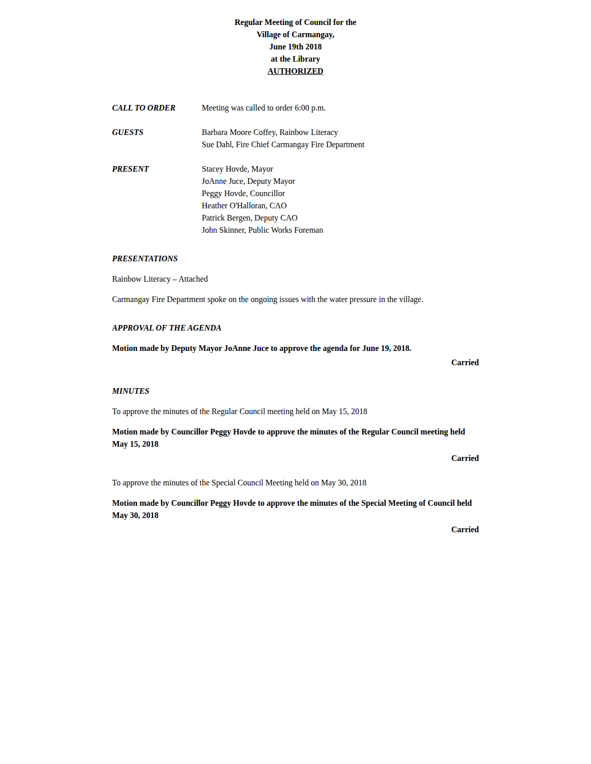Regular Meeting of Council for the
Village of Carmangay,
June 19th 2018
at the Library
AUTHORIZED
CALL TO ORDER
Meeting was called to order 6:00 p.m.
GUESTS
Barbara Moore Coffey, Rainbow Literacy
Sue Dahl, Fire Chief Carmangay Fire Department
PRESENT
Stacey Hovde, Mayor
JoAnne Juce, Deputy Mayor
Peggy Hovde, Councillor
Heather O'Halloran, CAO
Patrick Bergen, Deputy CAO
John Skinner, Public Works Foreman
PRESENTATIONS
Rainbow Literacy – Attached
Carmangay Fire Department spoke on the ongoing issues with the water pressure in the village.
APPROVAL OF THE AGENDA
Motion made by Deputy Mayor JoAnne Juce to approve the agenda for June 19, 2018.
Carried
MINUTES
To approve the minutes of the Regular Council meeting held on May 15, 2018
Motion made by Councillor Peggy Hovde to approve the minutes of the Regular Council meeting held May 15, 2018
Carried
To approve the minutes of the Special Council Meeting held on May 30, 2018
Motion made by Councillor Peggy Hovde to approve the minutes of the Special Meeting of Council held May 30, 2018
Carried